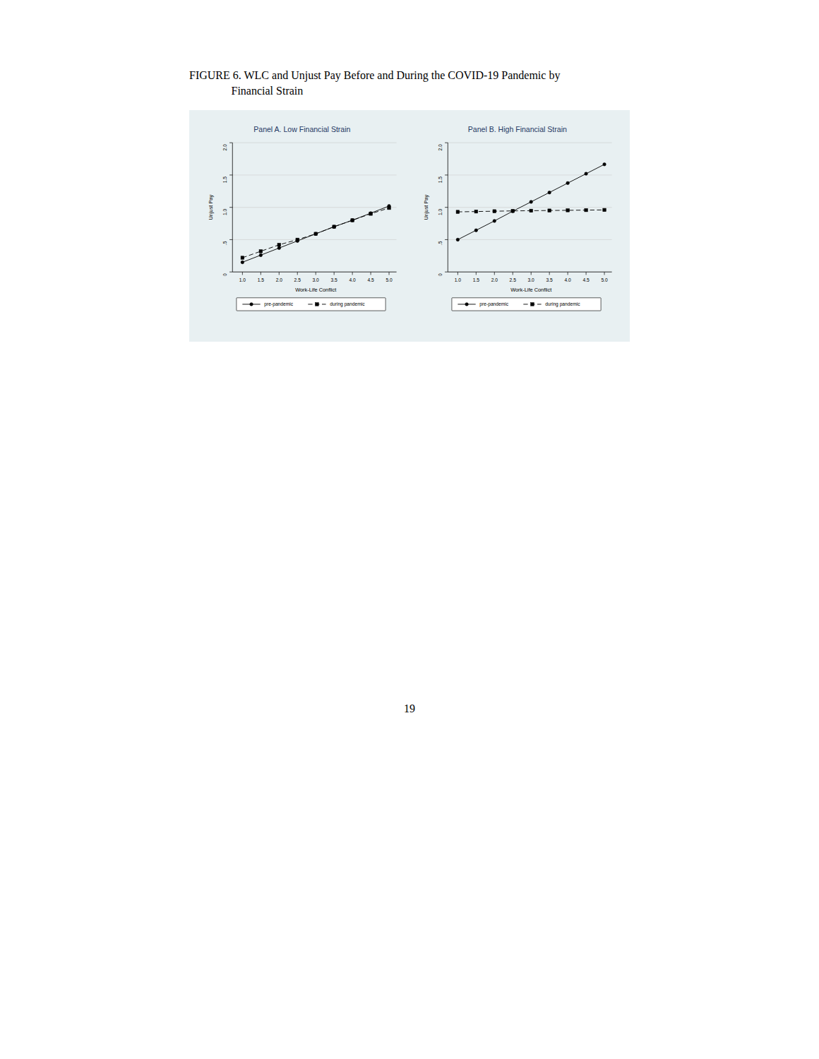FIGURE 6. WLC and Unjust Pay Before and During the COVID-19 Pandemic by Financial Strain
Panel A. Low Financial Strain Panel A. Low Financial Strain 0 .5 1.0 1.5 2.0 Unjust Pay 1.0 1.5 2.0 2.5 3.0 3.5 4.0 4.5 5.0 Work-Life Conflict pre-pandemic during pandemic
Panel B. High Financial Strain Panel B. High Financial Strain 0 .5 1.0 1.5 2.0 Unjust Pay 1.0 1.5 2.0 2.5 3.0 3.5 4.0 4.5 5.0 Work-Life Conflict pre-pandemic during pandemic
19